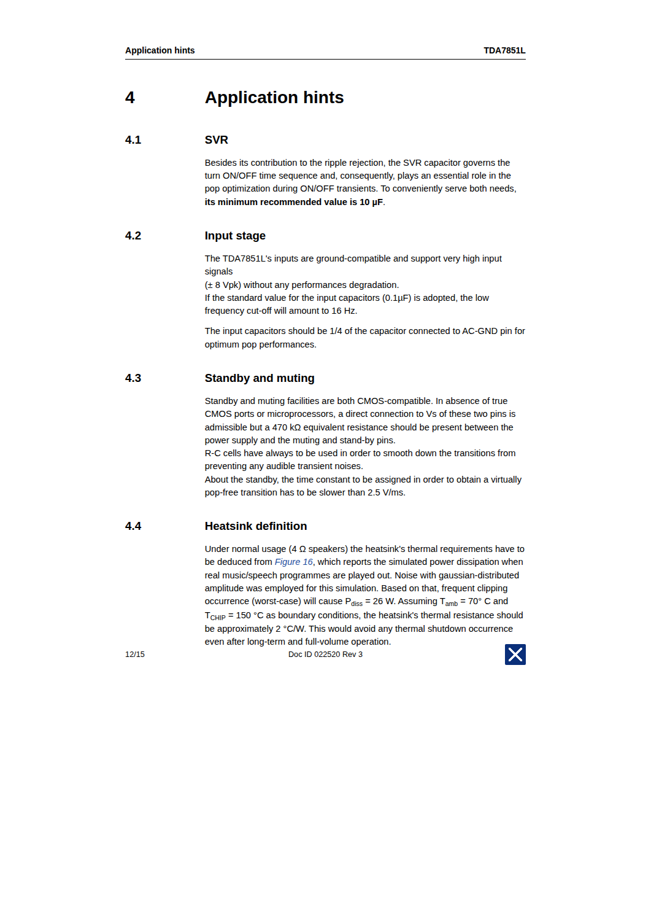Application hints TDA7851L
4 Application hints
4.1 SVR
Besides its contribution to the ripple rejection, the SVR capacitor governs the turn ON/OFF time sequence and, consequently, plays an essential role in the pop optimization during ON/OFF transients. To conveniently serve both needs, its minimum recommended value is 10 µF.
4.2 Input stage
The TDA7851L's inputs are ground-compatible and support very high input signals
(± 8 Vpk) without any performances degradation.
If the standard value for the input capacitors (0.1µF) is adopted, the low frequency cut-off will amount to 16 Hz.
The input capacitors should be 1/4 of the capacitor connected to AC-GND pin for optimum pop performances.
4.3 Standby and muting
Standby and muting facilities are both CMOS-compatible. In absence of true CMOS ports or microprocessors, a direct connection to Vs of these two pins is admissible but a 470 kΩ equivalent resistance should be present between the power supply and the muting and stand-by pins.
R-C cells have always to be used in order to smooth down the transitions from preventing any audible transient noises.
About the standby, the time constant to be assigned in order to obtain a virtually pop-free transition has to be slower than 2.5 V/ms.
4.4 Heatsink definition
Under normal usage (4 Ω speakers) the heatsink's thermal requirements have to be deduced from Figure 16, which reports the simulated power dissipation when real music/speech programmes are played out. Noise with gaussian-distributed amplitude was employed for this simulation. Based on that, frequent clipping occurrence (worst-case) will cause Pdiss = 26 W. Assuming Tamb = 70° C and TCHIP = 150 °C as boundary conditions, the heatsink's thermal resistance should be approximately 2 °C/W. This would avoid any thermal shutdown occurrence even after long-term and full-volume operation.
12/15
Doc ID 022520 Rev 3